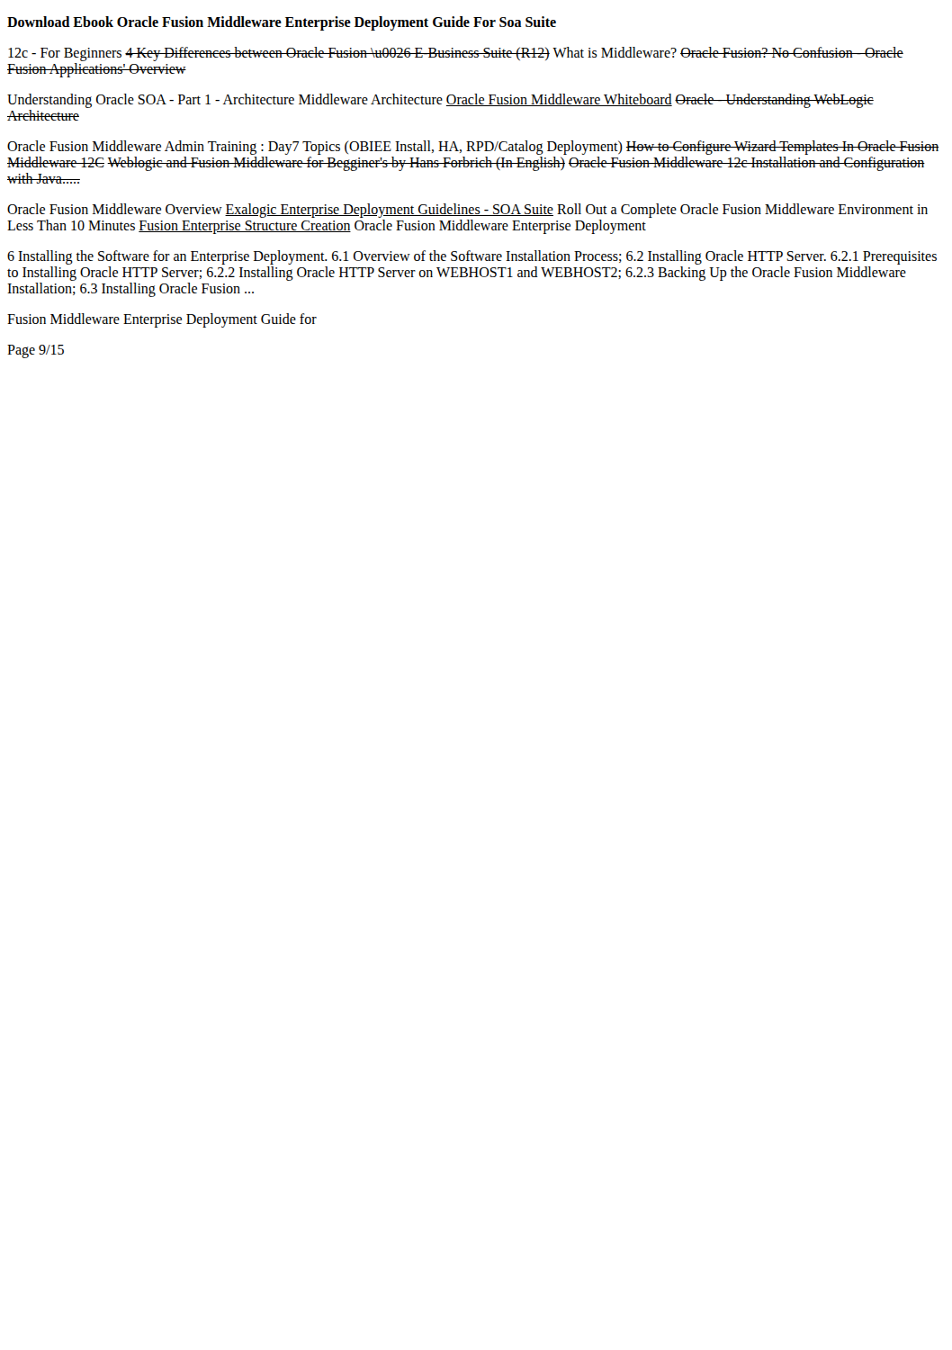Download Ebook Oracle Fusion Middleware Enterprise Deployment Guide For Soa Suite
12c - For Beginners 4 Key Differences between Oracle Fusion \u0026 E-Business Suite (R12) What is Middleware? Oracle Fusion? No Confusion - Oracle Fusion Applications' Overview
Understanding Oracle SOA - Part 1 - Architecture Middleware Architecture Oracle Fusion Middleware Whiteboard Oracle - Understanding WebLogic Architecture
Oracle Fusion Middleware Admin Training : Day7 Topics (OBIEE Install, HA, RPD/Catalog Deployment) How to Configure Wizard Templates In Oracle Fusion Middleware 12C Weblogic and Fusion Middleware for Begginer's by Hans Forbrich (In English) Oracle Fusion Middleware 12c Installation and Configuration with Java.....
Oracle Fusion Middleware Overview Exalogic Enterprise Deployment Guidelines - SOA Suite Roll Out a Complete Oracle Fusion Middleware Environment in Less Than 10 Minutes Fusion Enterprise Structure Creation Oracle Fusion Middleware Enterprise Deployment
6 Installing the Software for an Enterprise Deployment. 6.1 Overview of the Software Installation Process; 6.2 Installing Oracle HTTP Server. 6.2.1 Prerequisites to Installing Oracle HTTP Server; 6.2.2 Installing Oracle HTTP Server on WEBHOST1 and WEBHOST2; 6.2.3 Backing Up the Oracle Fusion Middleware Installation; 6.3 Installing Oracle Fusion ...
Fusion Middleware Enterprise Deployment Guide for
Page 9/15